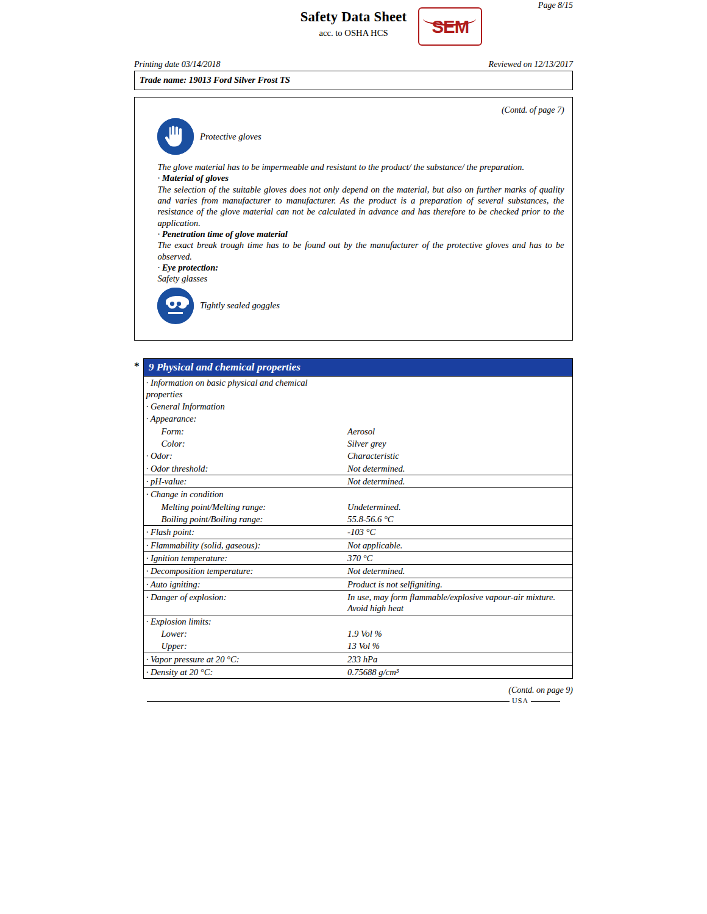Page 8/15
Safety Data Sheet
acc. to OSHA HCS
SEM
Printing date 03/14/2018 Reviewed on 12/13/2017
Trade name: 19013 Ford Silver Frost TS
(Contd. of page 7)
Protective gloves
The glove material has to be impermeable and resistant to the product/ the substance/ the preparation.
· Material of gloves
The selection of the suitable gloves does not only depend on the material, but also on further marks of quality and varies from manufacturer to manufacturer. As the product is a preparation of several substances, the resistance of the glove material can not be calculated in advance and has therefore to be checked prior to the application.
· Penetration time of glove material
The exact break trough time has to be found out by the manufacturer of the protective gloves and has to be observed.
· Eye protection:
Safety glasses
Tightly sealed goggles
*
9 Physical and chemical properties
| · Information on basic physical and chemical properties | |
| · General Information | |
| · Appearance: | |
| Form: | Aerosol |
| Color: | Silver grey |
| · Odor: | Characteristic |
| · Odor threshold: | Not determined. |
| · pH-value: | Not determined. |
| · Change in condition | |
| Melting point/Melting range: | Undetermined. |
| Boiling point/Boiling range: | 55.8-56.6 °C |
| · Flash point: | -103 °C |
| · Flammability (solid, gaseous): | Not applicable. |
| · Ignition temperature: | 370 °C |
| · Decomposition temperature: | Not determined. |
| · Auto igniting: | Product is not selfigniting. |
| · Danger of explosion: | In use, may form flammable/explosive vapour-air mixture. Avoid high heat |
| · Explosion limits: | |
| Lower: | 1.9 Vol % |
| Upper: | 13 Vol % |
| · Vapor pressure at 20 °C: | 233 hPa |
| · Density at 20 °C: | 0.75688 g/cm³ |
(Contd. on page 9)
USA